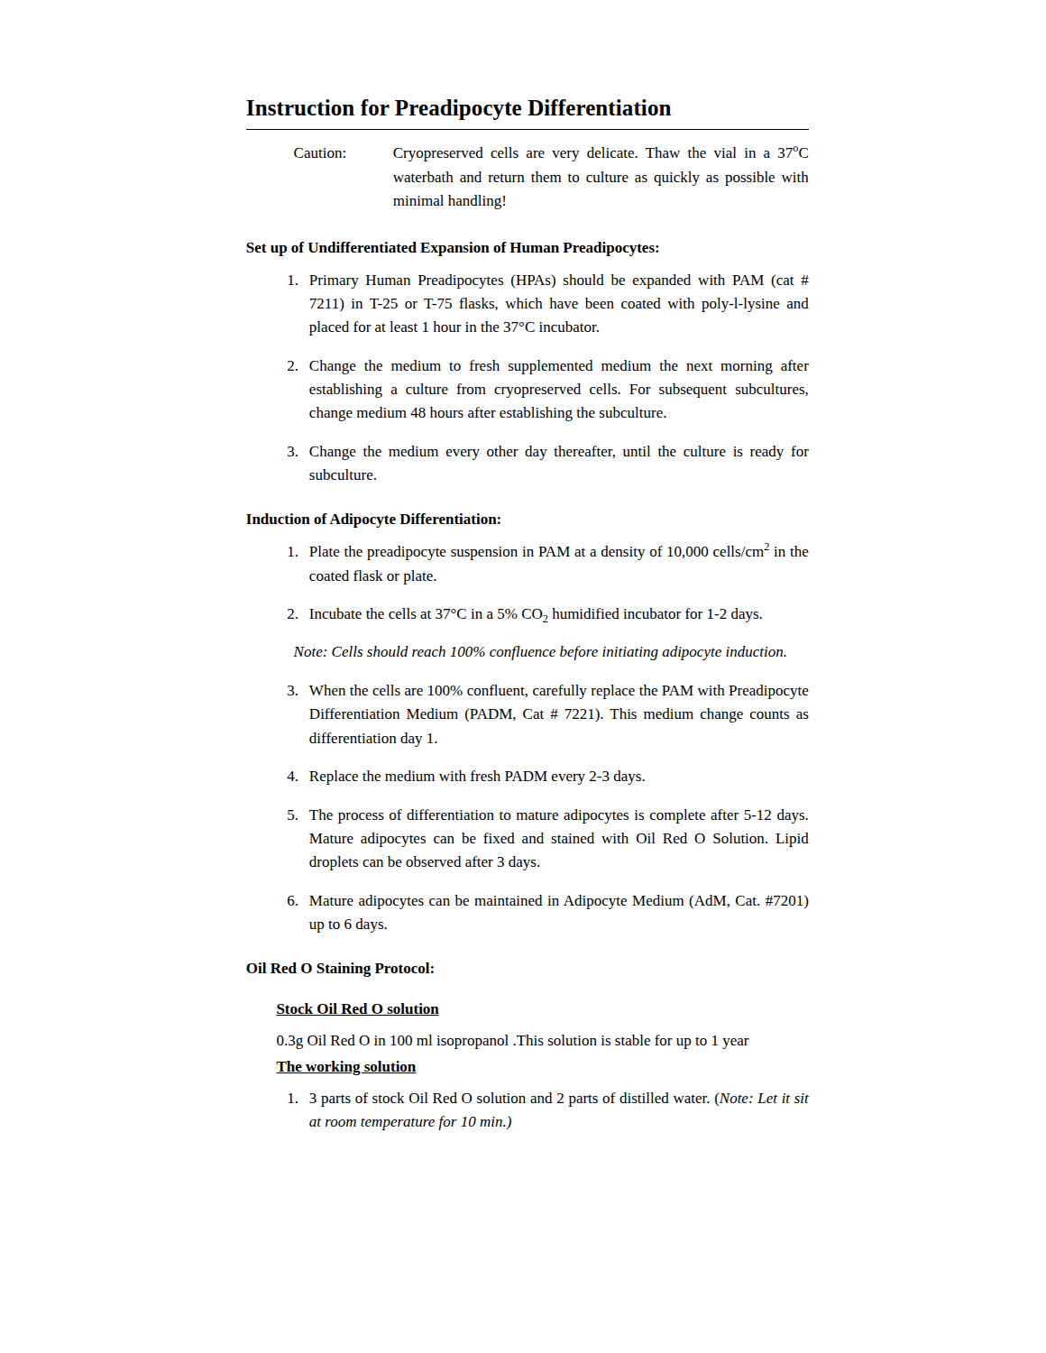Instruction for Preadipocyte Differentiation
Caution:
Cryopreserved cells are very delicate. Thaw the vial in a 37oC waterbath and return them to culture as quickly as possible with minimal handling!
Set up of Undifferentiated Expansion of Human Preadipocytes:
Primary Human Preadipocytes (HPAs) should be expanded with PAM (cat # 7211) in T-25 or T-75 flasks, which have been coated with poly-l-lysine and placed for at least 1 hour in the 37°C incubator.
Change the medium to fresh supplemented medium the next morning after establishing a culture from cryopreserved cells. For subsequent subcultures, change medium 48 hours after establishing the subculture.
Change the medium every other day thereafter, until the culture is ready for subculture.
Induction of Adipocyte Differentiation:
Plate the preadipocyte suspension in PAM at a density of 10,000 cells/cm2 in the coated flask or plate.
Incubate the cells at 37°C in a 5% CO2 humidified incubator for 1-2 days.
Note: Cells should reach 100% confluence before initiating adipocyte induction.
When the cells are 100% confluent, carefully replace the PAM with Preadipocyte Differentiation Medium (PADM, Cat # 7221). This medium change counts as differentiation day 1.
Replace the medium with fresh PADM every 2-3 days.
The process of differentiation to mature adipocytes is complete after 5-12 days. Mature adipocytes can be fixed and stained with Oil Red O Solution. Lipid droplets can be observed after 3 days.
Mature adipocytes can be maintained in Adipocyte Medium (AdM, Cat. #7201) up to 6 days.
Oil Red O Staining Protocol:
Stock Oil Red O solution
0.3g Oil Red O in 100 ml isopropanol .This solution is stable for up to 1 year
The working solution
3 parts of stock Oil Red O solution and 2 parts of distilled water. (Note: Let it sit at room temperature for 10 min.)